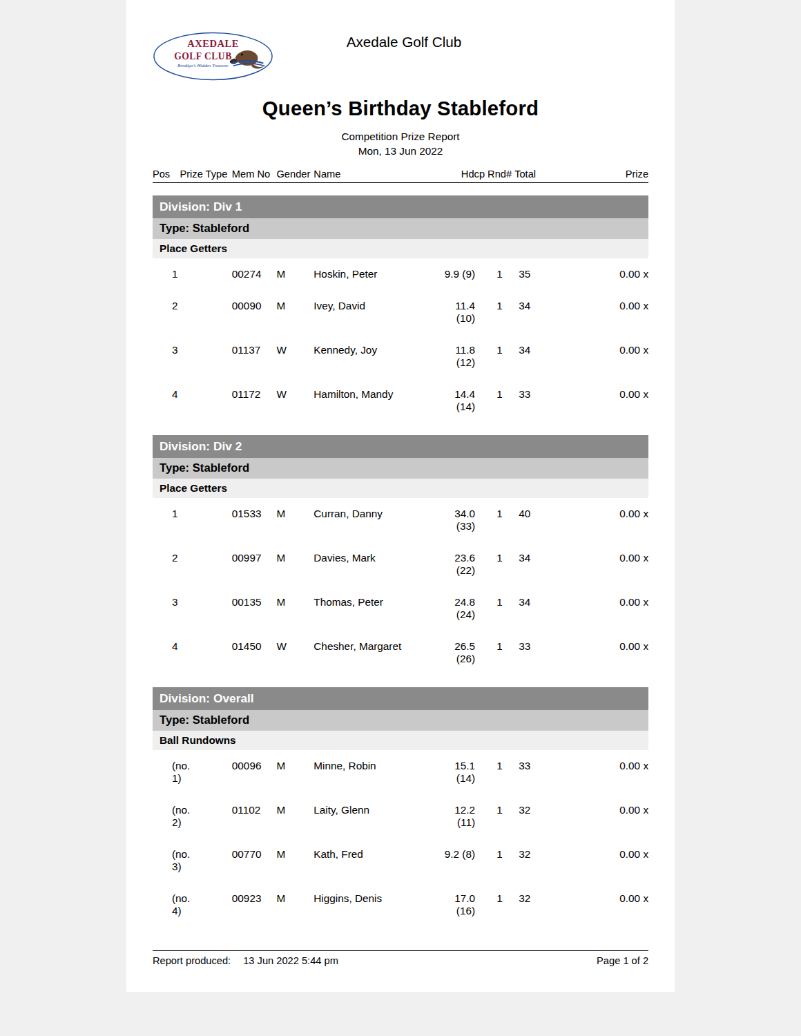AXEDALE GOLF CLUB Bendigo's Hidden Treasure
Axedale Golf Club
Queen’s Birthday Stableford
Competition Prize Report
Mon, 13 Jun 2022
| Pos | Prize Type | Mem No | Gender | Name | Hdcp | Rnd# | Total | Prize |
| --- | --- | --- | --- | --- | --- | --- | --- | --- |
Division: Div 1
Type: Stableford
Place Getters
| 1 | | 00274 | M | Hoskin, Peter | 9.9 (9) | 1 | 35 | 0.00 x |
| 2 | | 00090 | M | Ivey, David | 11.4 (10) | 1 | 34 | 0.00 x |
| 3 | | 01137 | W | Kennedy, Joy | 11.8 (12) | 1 | 34 | 0.00 x |
| 4 | | 01172 | W | Hamilton, Mandy | 14.4 (14) | 1 | 33 | 0.00 x |
Division: Div 2
Type: Stableford
Place Getters
| 1 | | 01533 | M | Curran, Danny | 34.0 (33) | 1 | 40 | 0.00 x |
| 2 | | 00997 | M | Davies, Mark | 23.6 (22) | 1 | 34 | 0.00 x |
| 3 | | 00135 | M | Thomas, Peter | 24.8 (24) | 1 | 34 | 0.00 x |
| 4 | | 01450 | W | Chesher, Margaret | 26.5 (26) | 1 | 33 | 0.00 x |
Division: Overall
Type: Stableford
Ball Rundowns
| (no. 1) | | 00096 | M | Minne, Robin | 15.1 (14) | 1 | 33 | 0.00 x |
| (no. 2) | | 01102 | M | Laity, Glenn | 12.2 (11) | 1 | 32 | 0.00 x |
| (no. 3) | | 00770 | M | Kath, Fred | 9.2 (8) | 1 | 32 | 0.00 x |
| (no. 4) | | 00923 | M | Higgins, Denis | 17.0 (16) | 1 | 32 | 0.00 x |
Report produced: 13 Jun 2022 5:44 pm
Page 1 of 2